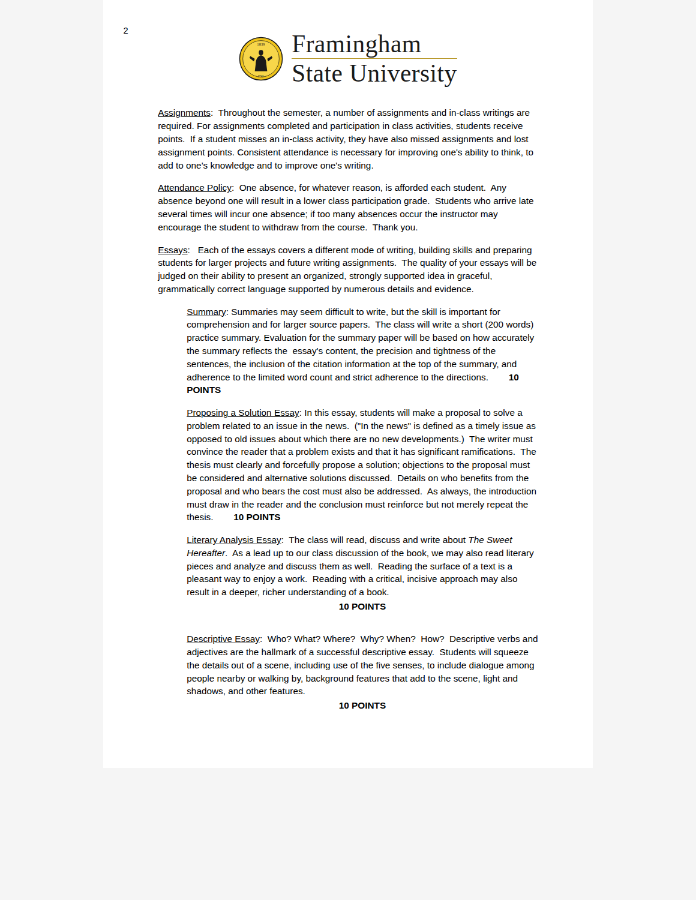2
1839 FSU
Framingham State University
Assignments: Throughout the semester, a number of assignments and in-class writings are required. For assignments completed and participation in class activities, students receive points. If a student misses an in-class activity, they have also missed assignments and lost assignment points. Consistent attendance is necessary for improving one's ability to think, to add to one's knowledge and to improve one's writing.
Attendance Policy: One absence, for whatever reason, is afforded each student. Any absence beyond one will result in a lower class participation grade. Students who arrive late several times will incur one absence; if too many absences occur the instructor may encourage the student to withdraw from the course. Thank you.
Essays: Each of the essays covers a different mode of writing, building skills and preparing students for larger projects and future writing assignments. The quality of your essays will be judged on their ability to present an organized, strongly supported idea in graceful, grammatically correct language supported by numerous details and evidence.
Summary: Summaries may seem difficult to write, but the skill is important for comprehension and for larger source papers. The class will write a short (200 words) practice summary. Evaluation for the summary paper will be based on how accurately the summary reflects the essay's content, the precision and tightness of the sentences, the inclusion of the citation information at the top of the summary, and adherence to the limited word count and strict adherence to the directions.10 POINTS
Proposing a Solution Essay: In this essay, students will make a proposal to solve a problem related to an issue in the news. ("In the news" is defined as a timely issue as opposed to old issues about which there are no new developments.) The writer must convince the reader that a problem exists and that it has significant ramifications. The thesis must clearly and forcefully propose a solution; objections to the proposal must be considered and alternative solutions discussed. Details on who benefits from the proposal and who bears the cost must also be addressed. As always, the introduction must draw in the reader and the conclusion must reinforce but not merely repeat the thesis.10 POINTS
Literary Analysis Essay: The class will read, discuss and write about The Sweet Hereafter. As a lead up to our class discussion of the book, we may also read literary pieces and analyze and discuss them as well. Reading the surface of a text is a pleasant way to enjoy a work. Reading with a critical, incisive approach may also result in a deeper, richer understanding of a book. 10 POINTS
Descriptive Essay: Who? What? Where? Why? When? How? Descriptive verbs and adjectives are the hallmark of a successful descriptive essay. Students will squeeze the details out of a scene, including use of the five senses, to include dialogue among people nearby or walking by, background features that add to the scene, light and shadows, and other features. 10 POINTS